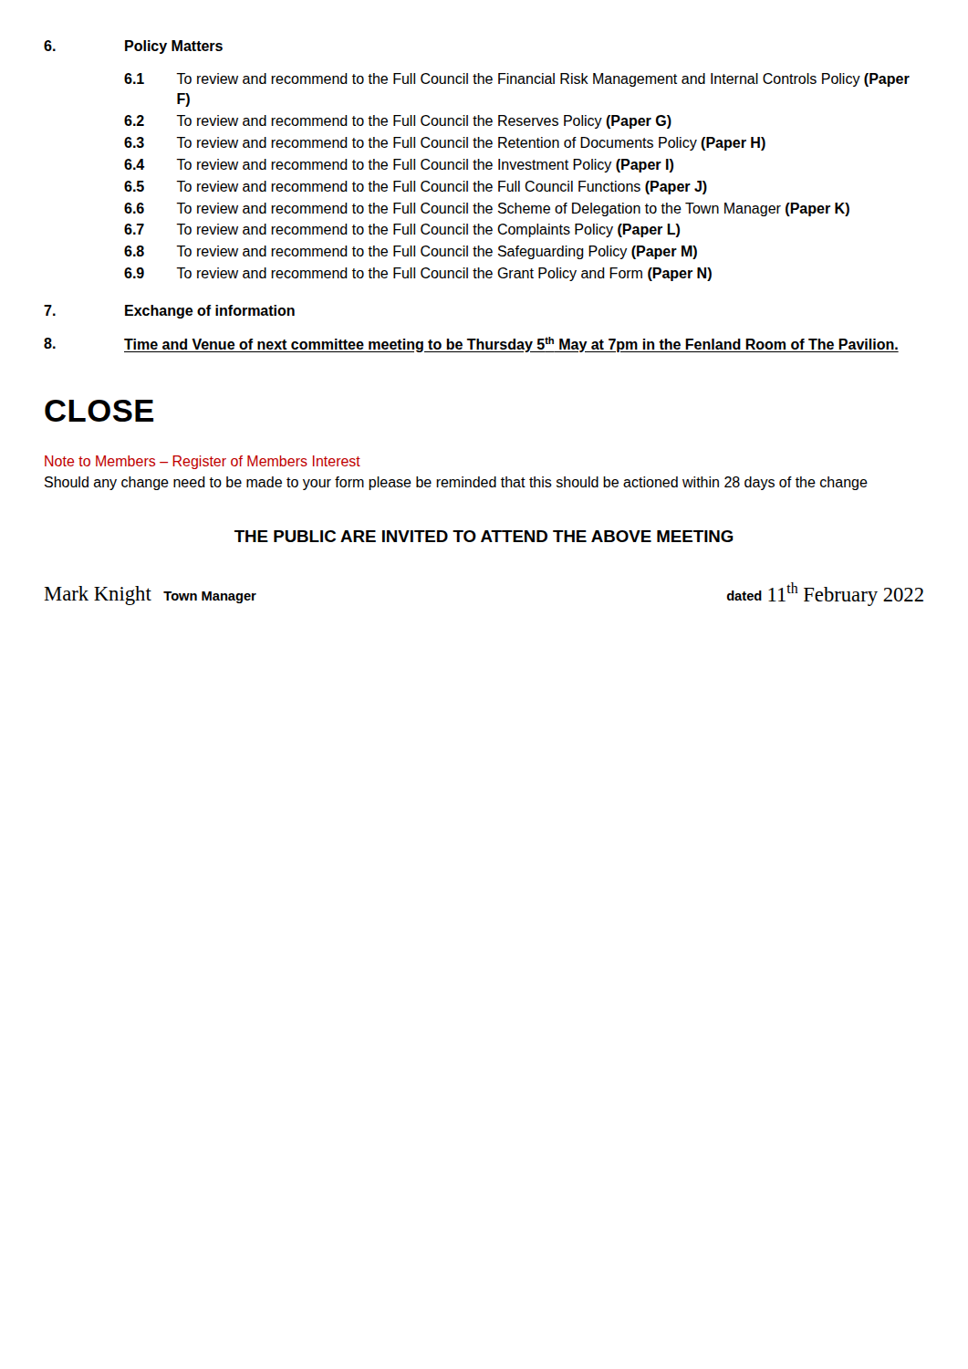6.
Policy Matters
6.1
To review and recommend to the Full Council the Financial Risk Management and Internal Controls Policy (Paper F)
6.2
To review and recommend to the Full Council the Reserves Policy (Paper G)
6.3
To review and recommend to the Full Council the Retention of Documents Policy (Paper H)
6.4
To review and recommend to the Full Council the Investment Policy (Paper I)
6.5
To review and recommend to the Full Council the Full Council Functions (Paper J)
6.6
To review and recommend to the Full Council the Scheme of Delegation to the Town Manager (Paper K)
6.7
To review and recommend to the Full Council the Complaints Policy (Paper L)
6.8
To review and recommend to the Full Council the Safeguarding Policy (Paper M)
6.9
To review and recommend to the Full Council the Grant Policy and Form (Paper N)
7.
Exchange of information
8.
Time and Venue of next committee meeting to be Thursday 5th May at 7pm in the Fenland Room of The Pavilion.
CLOSE
Note to Members – Register of Members Interest
Should any change need to be made to your form please be reminded that this should be actioned within 28 days of the change
THE PUBLIC ARE INVITED TO ATTEND THE ABOVE MEETING
Mark Knight Town Manager dated 11th February 2022